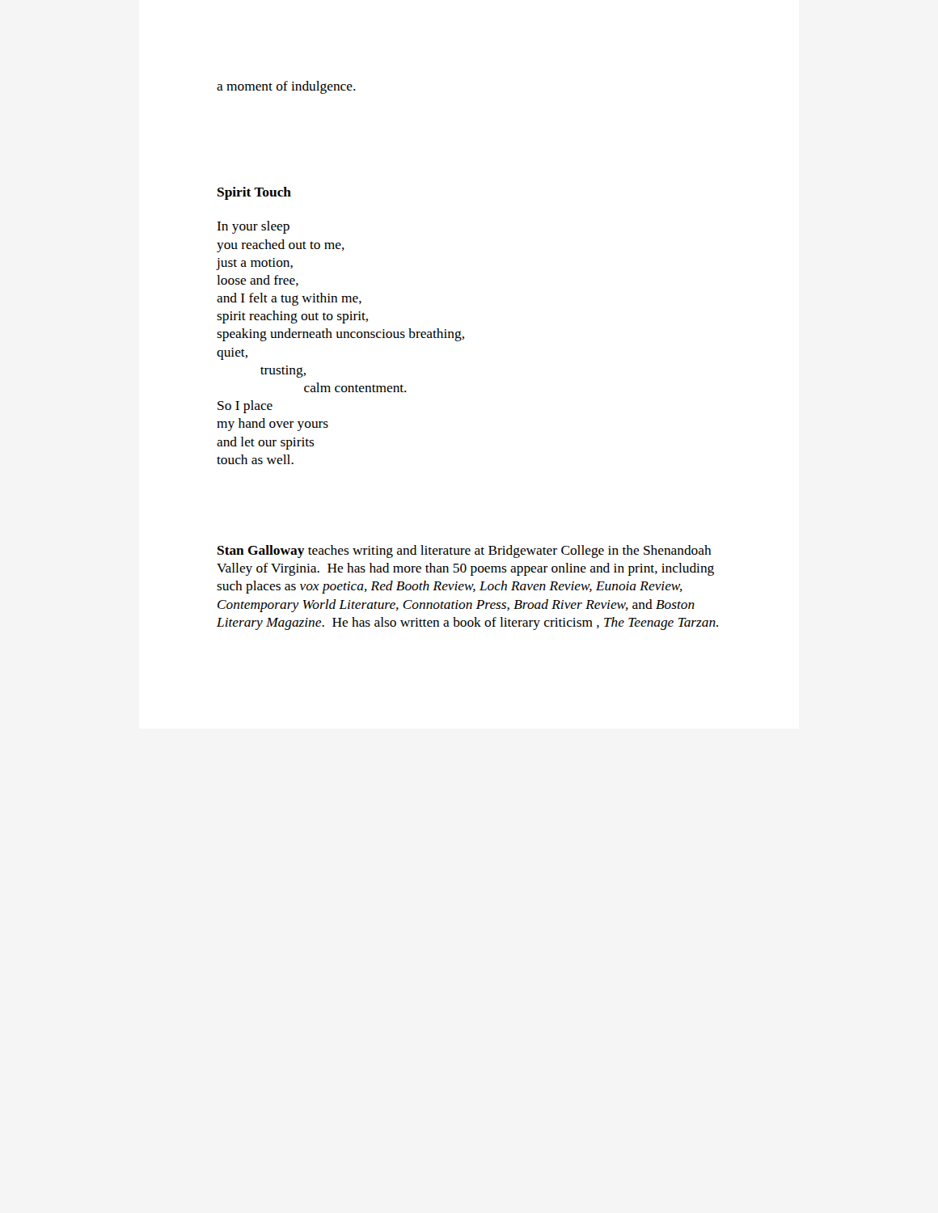a moment of indulgence.
Spirit Touch
In your sleep
you reached out to me,
just a motion,
loose and free,
and I felt a tug within me,
spirit reaching out to spirit,
speaking underneath unconscious breathing,
quiet,
trusting,
calm contentment.
So I place
my hand over yours
and let our spirits
touch as well.
Stan Galloway teaches writing and literature at Bridgewater College in the Shenandoah Valley of Virginia. He has had more than 50 poems appear online and in print, including such places as vox poetica, Red Booth Review, Loch Raven Review, Eunoia Review, Contemporary World Literature, Connotation Press, Broad River Review, and Boston Literary Magazine. He has also written a book of literary criticism , The Teenage Tarzan.